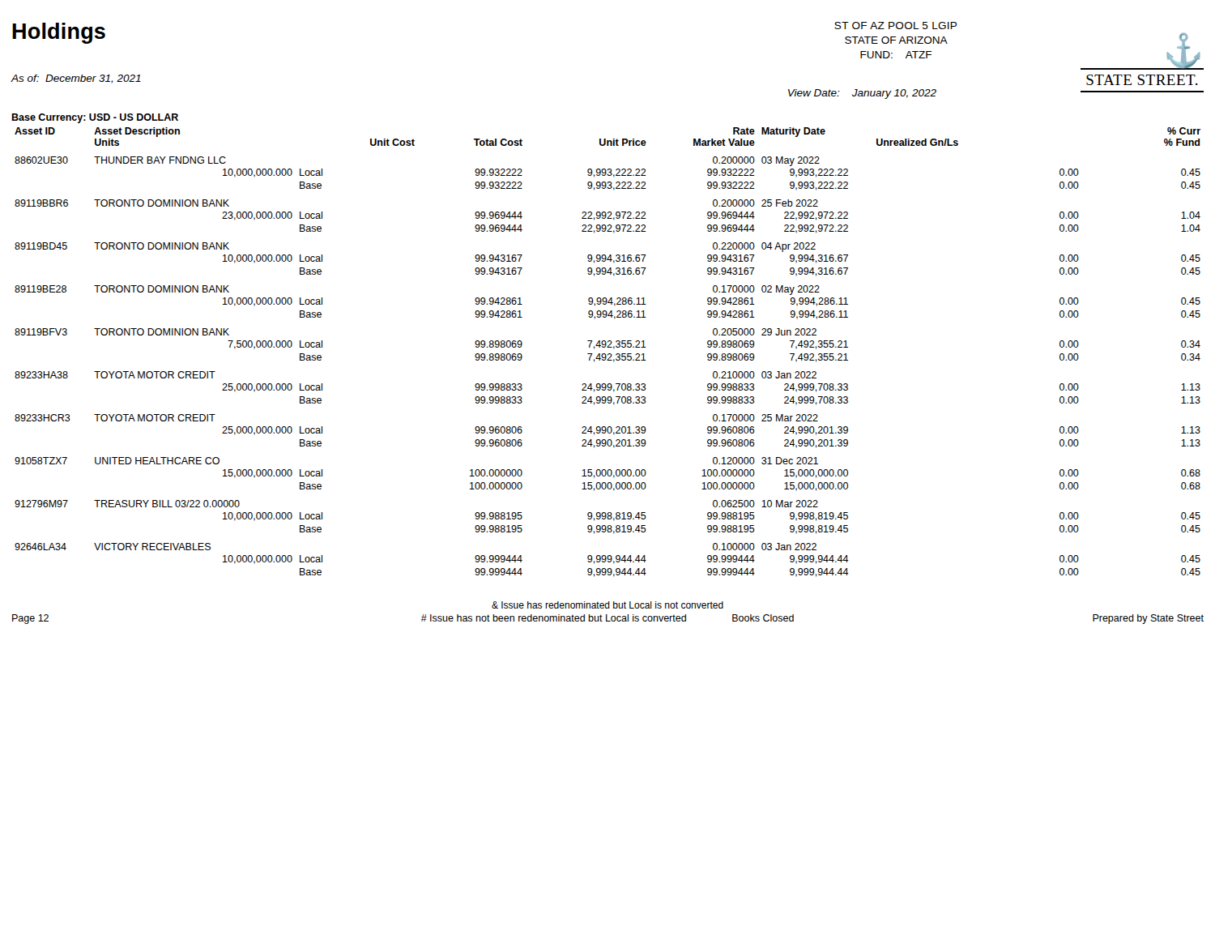Holdings
ST OF AZ POOL 5 LGIP
STATE OF ARIZONA
FUND: ATZF
⚓
STATE STREET.
As of: December 31, 2021
View Date: January 10, 2022
Base Currency: USD - US DOLLAR
| Asset ID | Asset Description | | | | Rate | Maturity Date | | | % Curr |
| --- | --- | --- | --- | --- | --- | --- | --- | --- | --- |
| | Units | Unit Cost | Total Cost | Unit Price | Market Value | | Unrealized Gn/Ls | | % Fund |
| 88602UE30 | THUNDER BAY FNDNG LLC | | | | 0.200000 | 03 May 2022 | | | |
| | 10,000,000.000 | Local | 99.932222 | 9,993,222.22 | 99.932222 | 9,993,222.22 | | 0.00 | 0.45 |
| | | Base | 99.932222 | 9,993,222.22 | 99.932222 | 9,993,222.22 | | 0.00 | 0.45 |
| 89119BBR6 | TORONTO DOMINION BANK | | | | 0.200000 | 25 Feb 2022 | | | |
| | 23,000,000.000 | Local | 99.969444 | 22,992,972.22 | 99.969444 | 22,992,972.22 | | 0.00 | 1.04 |
| | | Base | 99.969444 | 22,992,972.22 | 99.969444 | 22,992,972.22 | | 0.00 | 1.04 |
| 89119BD45 | TORONTO DOMINION BANK | | | | 0.220000 | 04 Apr 2022 | | | |
| | 10,000,000.000 | Local | 99.943167 | 9,994,316.67 | 99.943167 | 9,994,316.67 | | 0.00 | 0.45 |
| | | Base | 99.943167 | 9,994,316.67 | 99.943167 | 9,994,316.67 | | 0.00 | 0.45 |
| 89119BE28 | TORONTO DOMINION BANK | | | | 0.170000 | 02 May 2022 | | | |
| | 10,000,000.000 | Local | 99.942861 | 9,994,286.11 | 99.942861 | 9,994,286.11 | | 0.00 | 0.45 |
| | | Base | 99.942861 | 9,994,286.11 | 99.942861 | 9,994,286.11 | | 0.00 | 0.45 |
| 89119BFV3 | TORONTO DOMINION BANK | | | | 0.205000 | 29 Jun 2022 | | | |
| | 7,500,000.000 | Local | 99.898069 | 7,492,355.21 | 99.898069 | 7,492,355.21 | | 0.00 | 0.34 |
| | | Base | 99.898069 | 7,492,355.21 | 99.898069 | 7,492,355.21 | | 0.00 | 0.34 |
| 89233HA38 | TOYOTA MOTOR CREDIT | | | | 0.210000 | 03 Jan 2022 | | | |
| | 25,000,000.000 | Local | 99.998833 | 24,999,708.33 | 99.998833 | 24,999,708.33 | | 0.00 | 1.13 |
| | | Base | 99.998833 | 24,999,708.33 | 99.998833 | 24,999,708.33 | | 0.00 | 1.13 |
| 89233HCR3 | TOYOTA MOTOR CREDIT | | | | 0.170000 | 25 Mar 2022 | | | |
| | 25,000,000.000 | Local | 99.960806 | 24,990,201.39 | 99.960806 | 24,990,201.39 | | 0.00 | 1.13 |
| | | Base | 99.960806 | 24,990,201.39 | 99.960806 | 24,990,201.39 | | 0.00 | 1.13 |
| 91058TZX7 | UNITED HEALTHCARE CO | | | | 0.120000 | 31 Dec 2021 | | | |
| | 15,000,000.000 | Local | 100.000000 | 15,000,000.00 | 100.000000 | 15,000,000.00 | | 0.00 | 0.68 |
| | | Base | 100.000000 | 15,000,000.00 | 100.000000 | 15,000,000.00 | | 0.00 | 0.68 |
| 912796M97 | TREASURY BILL 03/22 0.00000 | | | | 0.062500 | 10 Mar 2022 | | | |
| | 10,000,000.000 | Local | 99.988195 | 9,998,819.45 | 99.988195 | 9,998,819.45 | | 0.00 | 0.45 |
| | | Base | 99.988195 | 9,998,819.45 | 99.988195 | 9,998,819.45 | | 0.00 | 0.45 |
| 92646LA34 | VICTORY RECEIVABLES | | | | 0.100000 | 03 Jan 2022 | | | |
| | 10,000,000.000 | Local | 99.999444 | 9,999,944.44 | 99.999444 | 9,999,944.44 | | 0.00 | 0.45 |
| | | Base | 99.999444 | 9,999,944.44 | 99.999444 | 9,999,944.44 | | 0.00 | 0.45 |
& Issue has redenominated but Local is not converted
Page 12
# Issue has not been redenominated but Local is converted Books Closed
Prepared by State Street